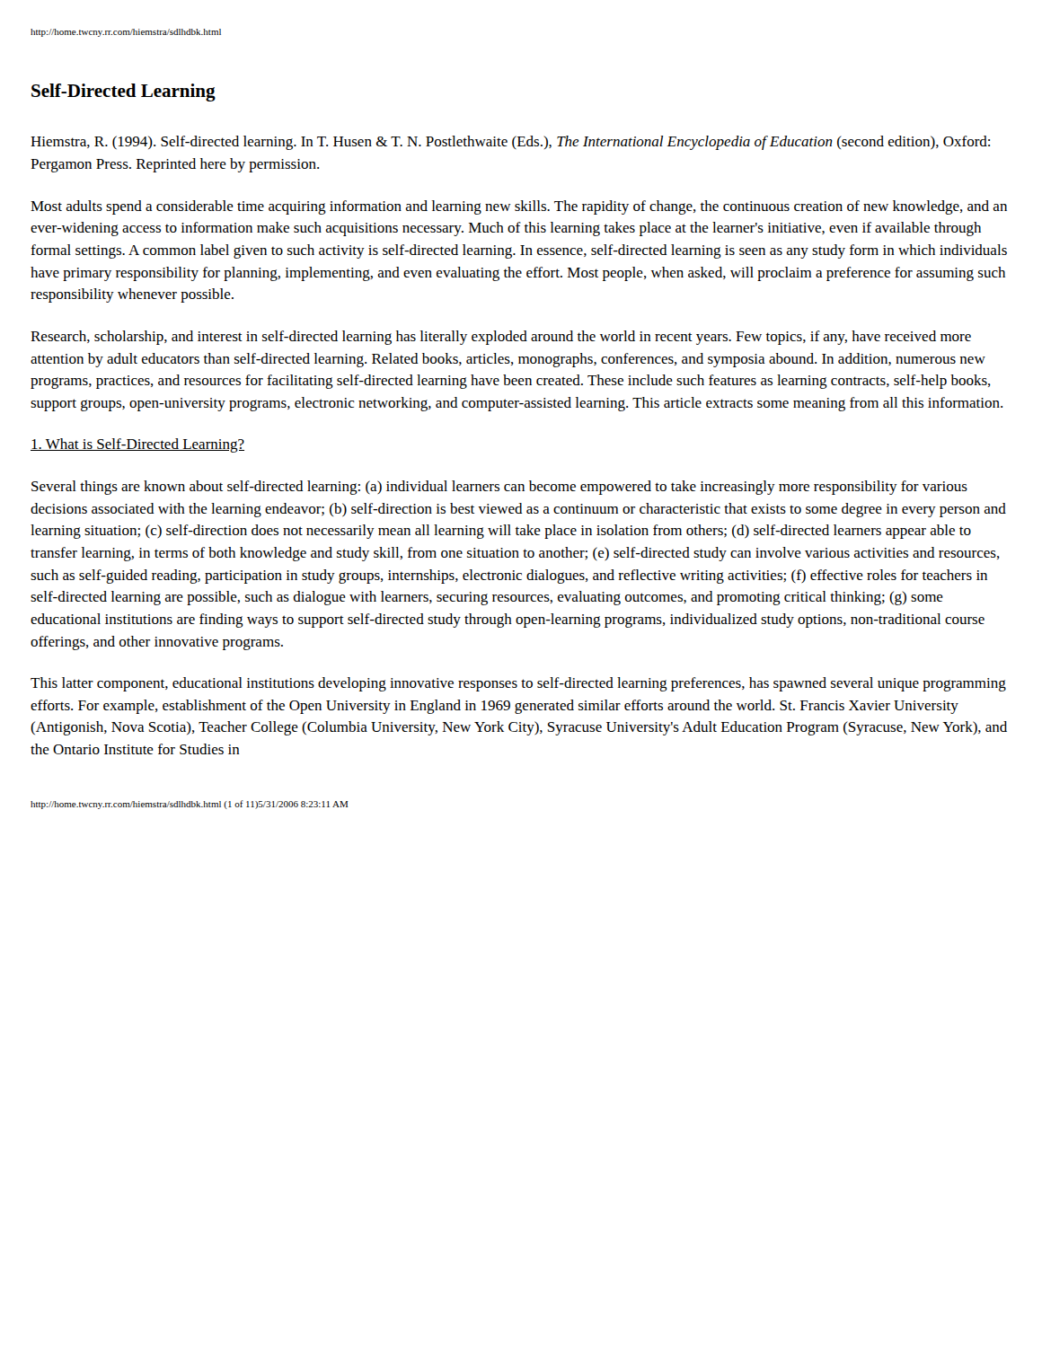http://home.twcny.rr.com/hiemstra/sdlhdbk.html
Self-Directed Learning
Hiemstra, R. (1994). Self-directed learning. In T. Husen & T. N. Postlethwaite (Eds.), The International Encyclopedia of Education (second edition), Oxford: Pergamon Press. Reprinted here by permission.
Most adults spend a considerable time acquiring information and learning new skills. The rapidity of change, the continuous creation of new knowledge, and an ever-widening access to information make such acquisitions necessary. Much of this learning takes place at the learner's initiative, even if available through formal settings. A common label given to such activity is self-directed learning. In essence, self-directed learning is seen as any study form in which individuals have primary responsibility for planning, implementing, and even evaluating the effort. Most people, when asked, will proclaim a preference for assuming such responsibility whenever possible.
Research, scholarship, and interest in self-directed learning has literally exploded around the world in recent years. Few topics, if any, have received more attention by adult educators than self-directed learning. Related books, articles, monographs, conferences, and symposia abound. In addition, numerous new programs, practices, and resources for facilitating self-directed learning have been created. These include such features as learning contracts, self-help books, support groups, open-university programs, electronic networking, and computer-assisted learning. This article extracts some meaning from all this information.
1. What is Self-Directed Learning?
Several things are known about self-directed learning: (a) individual learners can become empowered to take increasingly more responsibility for various decisions associated with the learning endeavor; (b) self-direction is best viewed as a continuum or characteristic that exists to some degree in every person and learning situation; (c) self-direction does not necessarily mean all learning will take place in isolation from others; (d) self-directed learners appear able to transfer learning, in terms of both knowledge and study skill, from one situation to another; (e) self-directed study can involve various activities and resources, such as self-guided reading, participation in study groups, internships, electronic dialogues, and reflective writing activities; (f) effective roles for teachers in self-directed learning are possible, such as dialogue with learners, securing resources, evaluating outcomes, and promoting critical thinking; (g) some educational institutions are finding ways to support self-directed study through open-learning programs, individualized study options, non-traditional course offerings, and other innovative programs.
This latter component, educational institutions developing innovative responses to self-directed learning preferences, has spawned several unique programming efforts. For example, establishment of the Open University in England in 1969 generated similar efforts around the world. St. Francis Xavier University (Antigonish, Nova Scotia), Teacher College (Columbia University, New York City), Syracuse University's Adult Education Program (Syracuse, New York), and the Ontario Institute for Studies in
http://home.twcny.rr.com/hiemstra/sdlhdbk.html (1 of 11)5/31/2006 8:23:11 AM